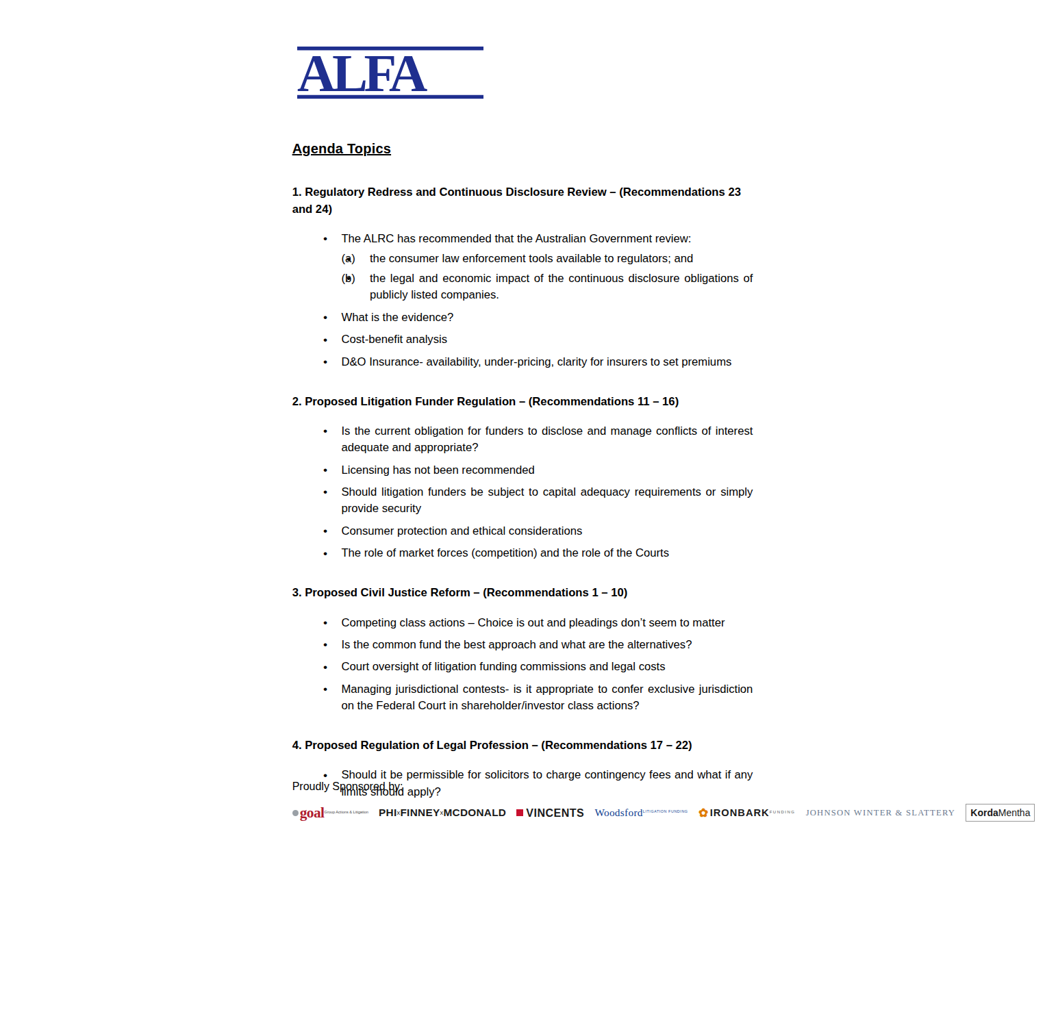ALFA
Agenda Topics
1. Regulatory Redress and Continuous Disclosure Review – (Recommendations 23 and 24)
The ALRC has recommended that the Australian Government review:
(a) the consumer law enforcement tools available to regulators; and
(b) the legal and economic impact of the continuous disclosure obligations of publicly listed companies.
What is the evidence?
Cost-benefit analysis
D&O Insurance- availability, under-pricing, clarity for insurers to set premiums
2. Proposed Litigation Funder Regulation – (Recommendations 11 – 16)
Is the current obligation for funders to disclose and manage conflicts of interest adequate and appropriate?
Licensing has not been recommended
Should litigation funders be subject to capital adequacy requirements or simply provide security
Consumer protection and ethical considerations
The role of market forces (competition) and the role of the Courts
3. Proposed Civil Justice Reform – (Recommendations 1 – 10)
Competing class actions – Choice is out and pleadings don’t seem to matter
Is the common fund the best approach and what are the alternatives?
Court oversight of litigation funding commissions and legal costs
Managing jurisdictional contests- is it appropriate to confer exclusive jurisdiction on the Federal Court in shareholder/investor class actions?
4. Proposed Regulation of Legal Profession – (Recommendations 17 – 22)
Should it be permissible for solicitors to charge contingency fees and what if any limits should apply?
Proudly Sponsored by:
goalGroup Actions & Litigation
PHIxFINNEYxMCDONALD
VINCENTS
WoodsfordLITIGATION FUNDING
✿IRONBARKFUNDING
JOHNSON WINTER & SLATTERY
Korda Mentha
HERBERT
SMITH
FREEHILLS